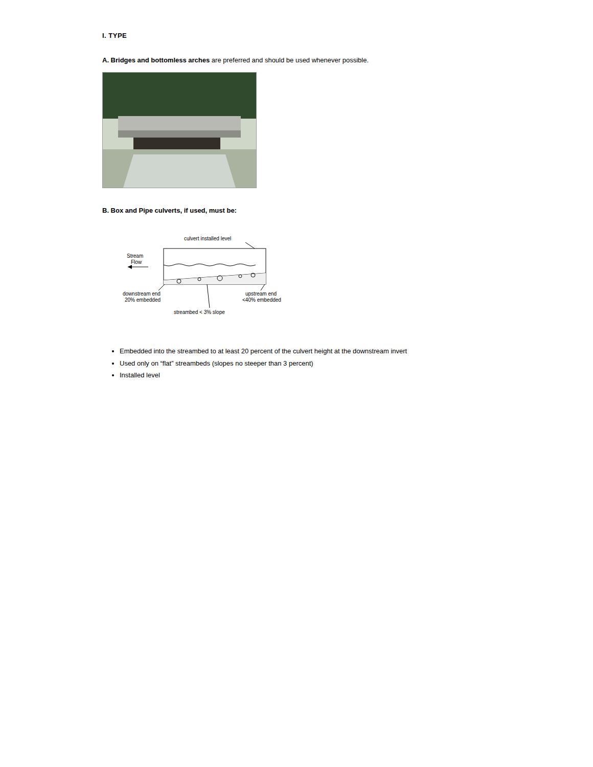I. TYPE
A. Bridges and bottomless arches are preferred and should be used whenever possible.
B. Box and Pipe culverts, if used, must be:
Embedded into the streambed to at least 20 percent of the culvert height at the downstream invert
Used only on “flat” streambeds (slopes no steeper than 3 percent)
Installed level